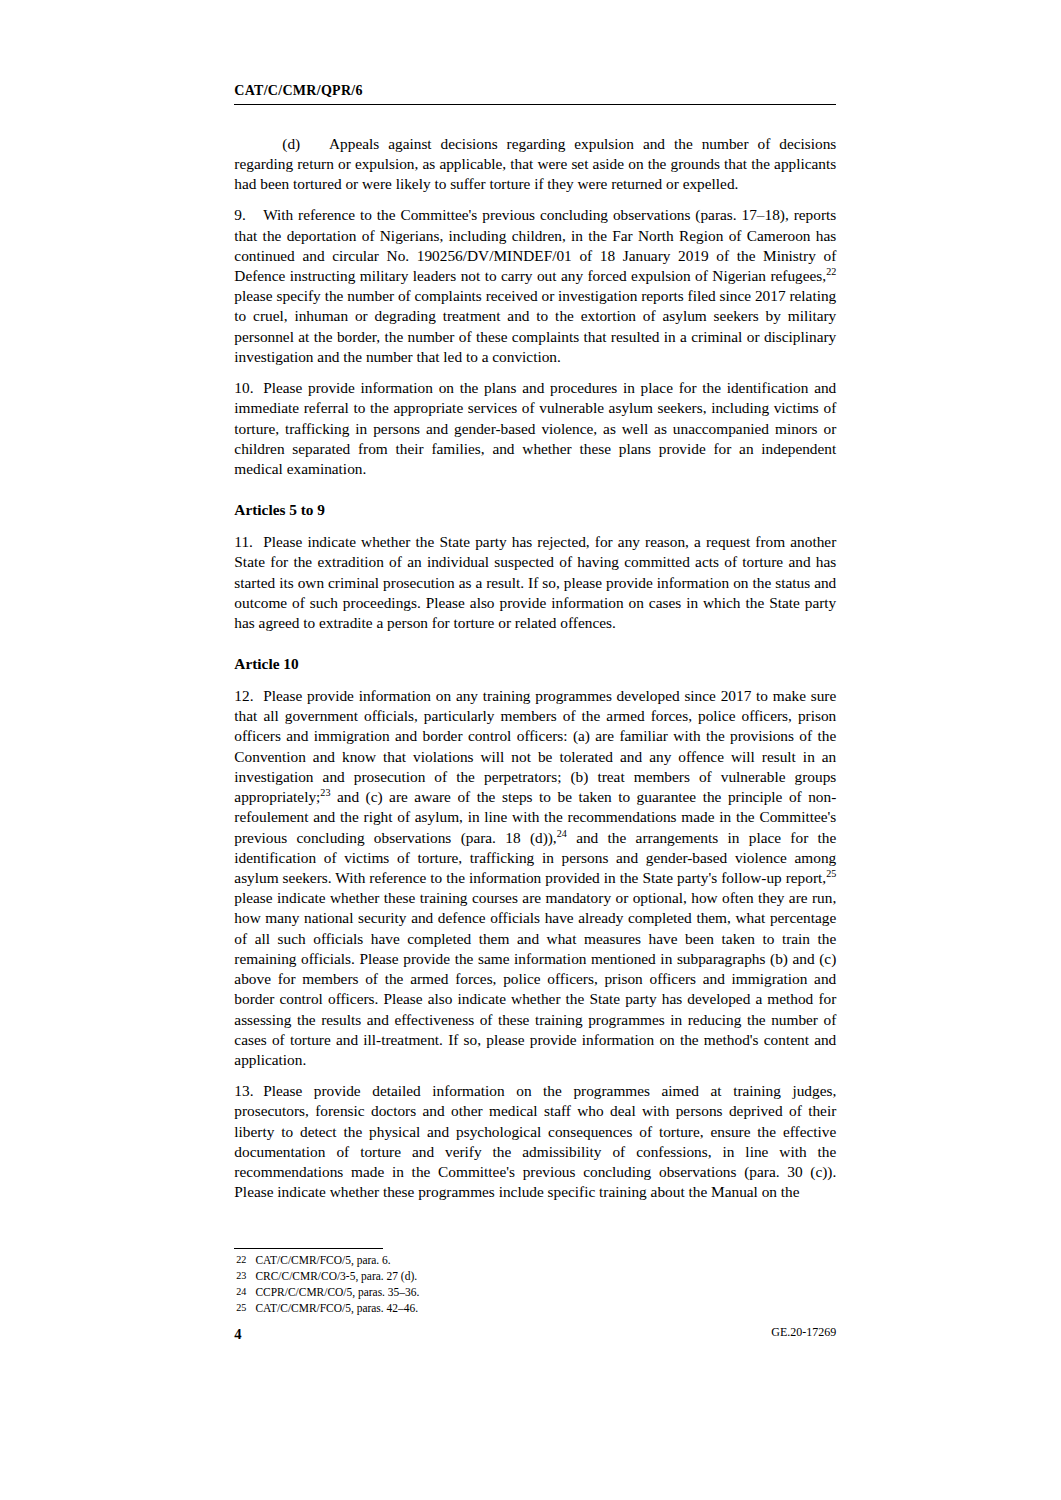CAT/C/CMR/QPR/6
(d) Appeals against decisions regarding expulsion and the number of decisions regarding return or expulsion, as applicable, that were set aside on the grounds that the applicants had been tortured or were likely to suffer torture if they were returned or expelled.
9. With reference to the Committee's previous concluding observations (paras. 17–18), reports that the deportation of Nigerians, including children, in the Far North Region of Cameroon has continued and circular No. 190256/DV/MINDEF/01 of 18 January 2019 of the Ministry of Defence instructing military leaders not to carry out any forced expulsion of Nigerian refugees,22 please specify the number of complaints received or investigation reports filed since 2017 relating to cruel, inhuman or degrading treatment and to the extortion of asylum seekers by military personnel at the border, the number of these complaints that resulted in a criminal or disciplinary investigation and the number that led to a conviction.
10. Please provide information on the plans and procedures in place for the identification and immediate referral to the appropriate services of vulnerable asylum seekers, including victims of torture, trafficking in persons and gender-based violence, as well as unaccompanied minors or children separated from their families, and whether these plans provide for an independent medical examination.
Articles 5 to 9
11. Please indicate whether the State party has rejected, for any reason, a request from another State for the extradition of an individual suspected of having committed acts of torture and has started its own criminal prosecution as a result. If so, please provide information on the status and outcome of such proceedings. Please also provide information on cases in which the State party has agreed to extradite a person for torture or related offences.
Article 10
12. Please provide information on any training programmes developed since 2017 to make sure that all government officials, particularly members of the armed forces, police officers, prison officers and immigration and border control officers: (a) are familiar with the provisions of the Convention and know that violations will not be tolerated and any offence will result in an investigation and prosecution of the perpetrators; (b) treat members of vulnerable groups appropriately;23 and (c) are aware of the steps to be taken to guarantee the principle of non-refoulement and the right of asylum, in line with the recommendations made in the Committee's previous concluding observations (para. 18 (d)),24 and the arrangements in place for the identification of victims of torture, trafficking in persons and gender-based violence among asylum seekers. With reference to the information provided in the State party's follow-up report,25 please indicate whether these training courses are mandatory or optional, how often they are run, how many national security and defence officials have already completed them, what percentage of all such officials have completed them and what measures have been taken to train the remaining officials. Please provide the same information mentioned in subparagraphs (b) and (c) above for members of the armed forces, police officers, prison officers and immigration and border control officers. Please also indicate whether the State party has developed a method for assessing the results and effectiveness of these training programmes in reducing the number of cases of torture and ill-treatment. If so, please provide information on the method's content and application.
13. Please provide detailed information on the programmes aimed at training judges, prosecutors, forensic doctors and other medical staff who deal with persons deprived of their liberty to detect the physical and psychological consequences of torture, ensure the effective documentation of torture and verify the admissibility of confessions, in line with the recommendations made in the Committee's previous concluding observations (para. 30 (c)). Please indicate whether these programmes include specific training about the Manual on the
22CAT/C/CMR/FCO/5, para. 6.
23CRC/C/CMR/CO/3-5, para. 27 (d).
24CCPR/C/CMR/CO/5, paras. 35–36.
25CAT/C/CMR/FCO/5, paras. 42–46.
4 GE.20-17269